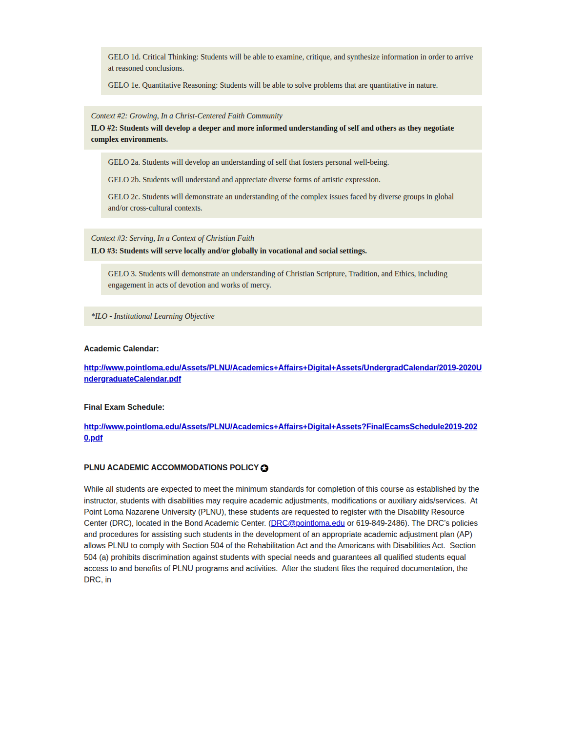GELO 1d. Critical Thinking: Students will be able to examine, critique, and synthesize information in order to arrive at reasoned conclusions.
GELO 1e. Quantitative Reasoning: Students will be able to solve problems that are quantitative in nature.
Context #2: Growing, In a Christ-Centered Faith Community
ILO #2: Students will develop a deeper and more informed understanding of self and others as they negotiate complex environments.
GELO 2a. Students will develop an understanding of self that fosters personal well-being.
GELO 2b. Students will understand and appreciate diverse forms of artistic expression.
GELO 2c. Students will demonstrate an understanding of the complex issues faced by diverse groups in global and/or cross-cultural contexts.
Context #3: Serving, In a Context of Christian Faith
ILO #3: Students will serve locally and/or globally in vocational and social settings.
GELO 3. Students will demonstrate an understanding of Christian Scripture, Tradition, and Ethics, including engagement in acts of devotion and works of mercy.
*ILO - Institutional Learning Objective
Academic Calendar:
http://www.pointloma.edu/Assets/PLNU/Academics+Affairs+Digital+Assets/UndergradCalendar/2019-2020UndergraduateCalendar.pdf
Final Exam Schedule:
http://www.pointloma.edu/Assets/PLNU/Academics+Affairs+Digital+Assets?FinalEcamsSchedule2019-2020.pdf
PLNU ACADEMIC ACCOMMODATIONS POLICY★
While all students are expected to meet the minimum standards for completion of this course as established by the instructor, students with disabilities may require academic adjustments, modifications or auxiliary aids/services. At Point Loma Nazarene University (PLNU), these students are requested to register with the Disability Resource Center (DRC), located in the Bond Academic Center. (DRC@pointloma.edu or 619-849-2486). The DRC’s policies and procedures for assisting such students in the development of an appropriate academic adjustment plan (AP) allows PLNU to comply with Section 504 of the Rehabilitation Act and the Americans with Disabilities Act. Section 504 (a) prohibits discrimination against students with special needs and guarantees all qualified students equal access to and benefits of PLNU programs and activities. After the student files the required documentation, the DRC, in